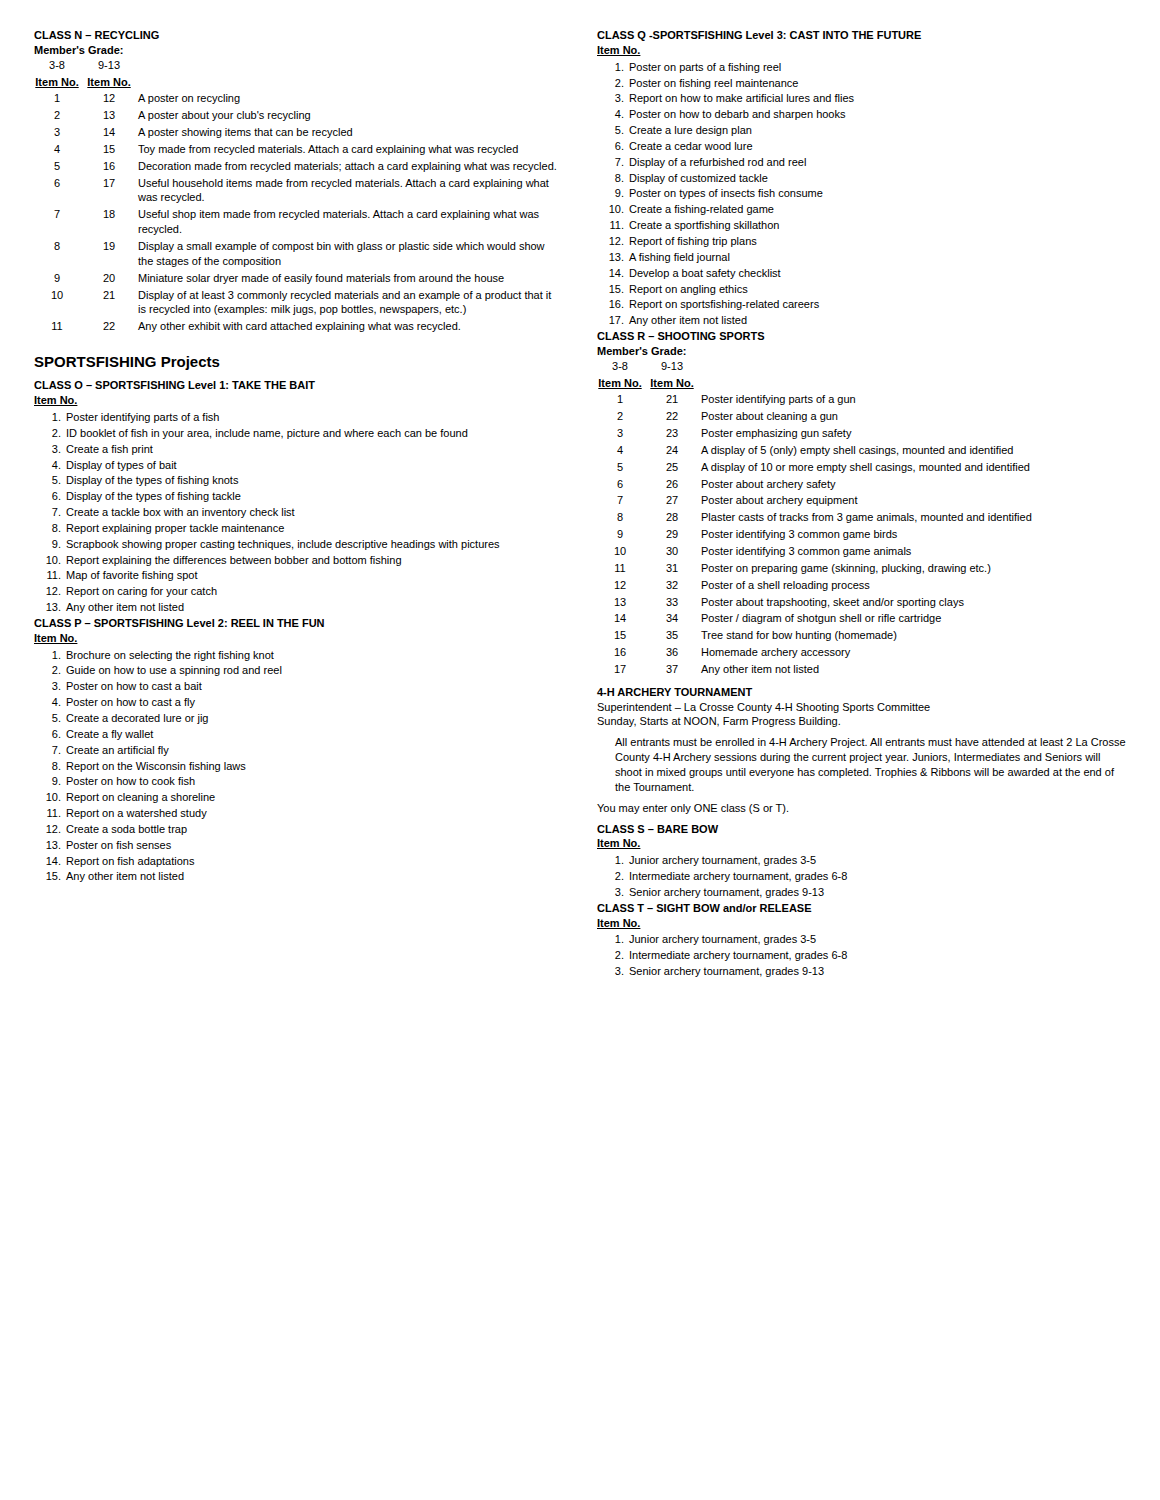CLASS N – RECYCLING
Member's Grade:
| 3-8 | 9-13 | |
| Item No. | Item No. | |
| 1 | 12 | A poster on recycling |
| 2 | 13 | A poster about your club's recycling |
| 3 | 14 | A poster showing items that can be recycled |
| 4 | 15 | Toy made from recycled materials. Attach a card explaining what was recycled |
| 5 | 16 | Decoration made from recycled materials; attach a card explaining what was recycled. |
| 6 | 17 | Useful household items made from recycled materials. Attach a card explaining what was recycled. |
| 7 | 18 | Useful shop item made from recycled materials. Attach a card explaining what was recycled. |
| 8 | 19 | Display a small example of compost bin with glass or plastic side which would show the stages of the composition |
| 9 | 20 | Miniature solar dryer made of easily found materials from around the house |
| 10 | 21 | Display of at least 3 commonly recycled materials and an example of a product that it is recycled into (examples: milk jugs, pop bottles, newspapers, etc.) |
| 11 | 22 | Any other exhibit with card attached explaining what was recycled. |
SPORTSFISHING Projects
CLASS O – SPORTSFISHING Level 1: TAKE THE BAIT
Item No.
Poster identifying parts of a fish
ID booklet of fish in your area, include name, picture and where each can be found
Create a fish print
Display of types of bait
Display of the types of fishing knots
Display of the types of fishing tackle
Create a tackle box with an inventory check list
Report explaining proper tackle maintenance
Scrapbook showing proper casting techniques, include descriptive headings with pictures
Report explaining the differences between bobber and bottom fishing
Map of favorite fishing spot
Report on caring for your catch
Any other item not listed
CLASS P – SPORTSFISHING Level 2: REEL IN THE FUN
Item No.
Brochure on selecting the right fishing knot
Guide on how to use a spinning rod and reel
Poster on how to cast a bait
Poster on how to cast a fly
Create a decorated lure or jig
Create a fly wallet
Create an artificial fly
Report on the Wisconsin fishing laws
Poster on how to cook fish
Report on cleaning a shoreline
Report on a watershed study
Create a soda bottle trap
Poster on fish senses
Report on fish adaptations
Any other item not listed
CLASS Q -SPORTSFISHING Level 3: CAST INTO THE FUTURE
Item No.
Poster on parts of a fishing reel
Poster on fishing reel maintenance
Report on how to make artificial lures and flies
Poster on how to debarb and sharpen hooks
Create a lure design plan
Create a cedar wood lure
Display of a refurbished rod and reel
Display of customized tackle
Poster on types of insects fish consume
Create a fishing-related game
Create a sportfishing skillathon
Report of fishing trip plans
A fishing field journal
Develop a boat safety checklist
Report on angling ethics
Report on sportsfishing-related careers
Any other item not listed
CLASS R – SHOOTING SPORTS
Member's Grade:
| 3-8 | 9-13 | |
| Item No. | Item No. | |
| 1 | 21 | Poster identifying parts of a gun |
| 2 | 22 | Poster about cleaning a gun |
| 3 | 23 | Poster emphasizing gun safety |
| 4 | 24 | A display of 5 (only) empty shell casings, mounted and identified |
| 5 | 25 | A display of 10 or more empty shell casings, mounted and identified |
| 6 | 26 | Poster about archery safety |
| 7 | 27 | Poster about archery equipment |
| 8 | 28 | Plaster casts of tracks from 3 game animals, mounted and identified |
| 9 | 29 | Poster identifying 3 common game birds |
| 10 | 30 | Poster identifying 3 common game animals |
| 11 | 31 | Poster on preparing game (skinning, plucking, drawing etc.) |
| 12 | 32 | Poster of a shell reloading process |
| 13 | 33 | Poster about trapshooting, skeet and/or sporting clays |
| 14 | 34 | Poster / diagram of shotgun shell or rifle cartridge |
| 15 | 35 | Tree stand for bow hunting (homemade) |
| 16 | 36 | Homemade archery accessory |
| 17 | 37 | Any other item not listed |
4-H ARCHERY TOURNAMENT
Superintendent – La Crosse County 4-H Shooting Sports Committee
Sunday, Starts at NOON, Farm Progress Building.
All entrants must be enrolled in 4-H Archery Project. All entrants must have attended at least 2 La Crosse County 4-H Archery sessions during the current project year. Juniors, Intermediates and Seniors will shoot in mixed groups until everyone has completed. Trophies & Ribbons will be awarded at the end of the Tournament.
You may enter only ONE class (S or T).
CLASS S – BARE BOW
Item No.
Junior archery tournament, grades 3-5
Intermediate archery tournament, grades 6-8
Senior archery tournament, grades 9-13
CLASS T – SIGHT BOW and/or RELEASE
Item No.
Junior archery tournament, grades 3-5
Intermediate archery tournament, grades 6-8
Senior archery tournament, grades 9-13